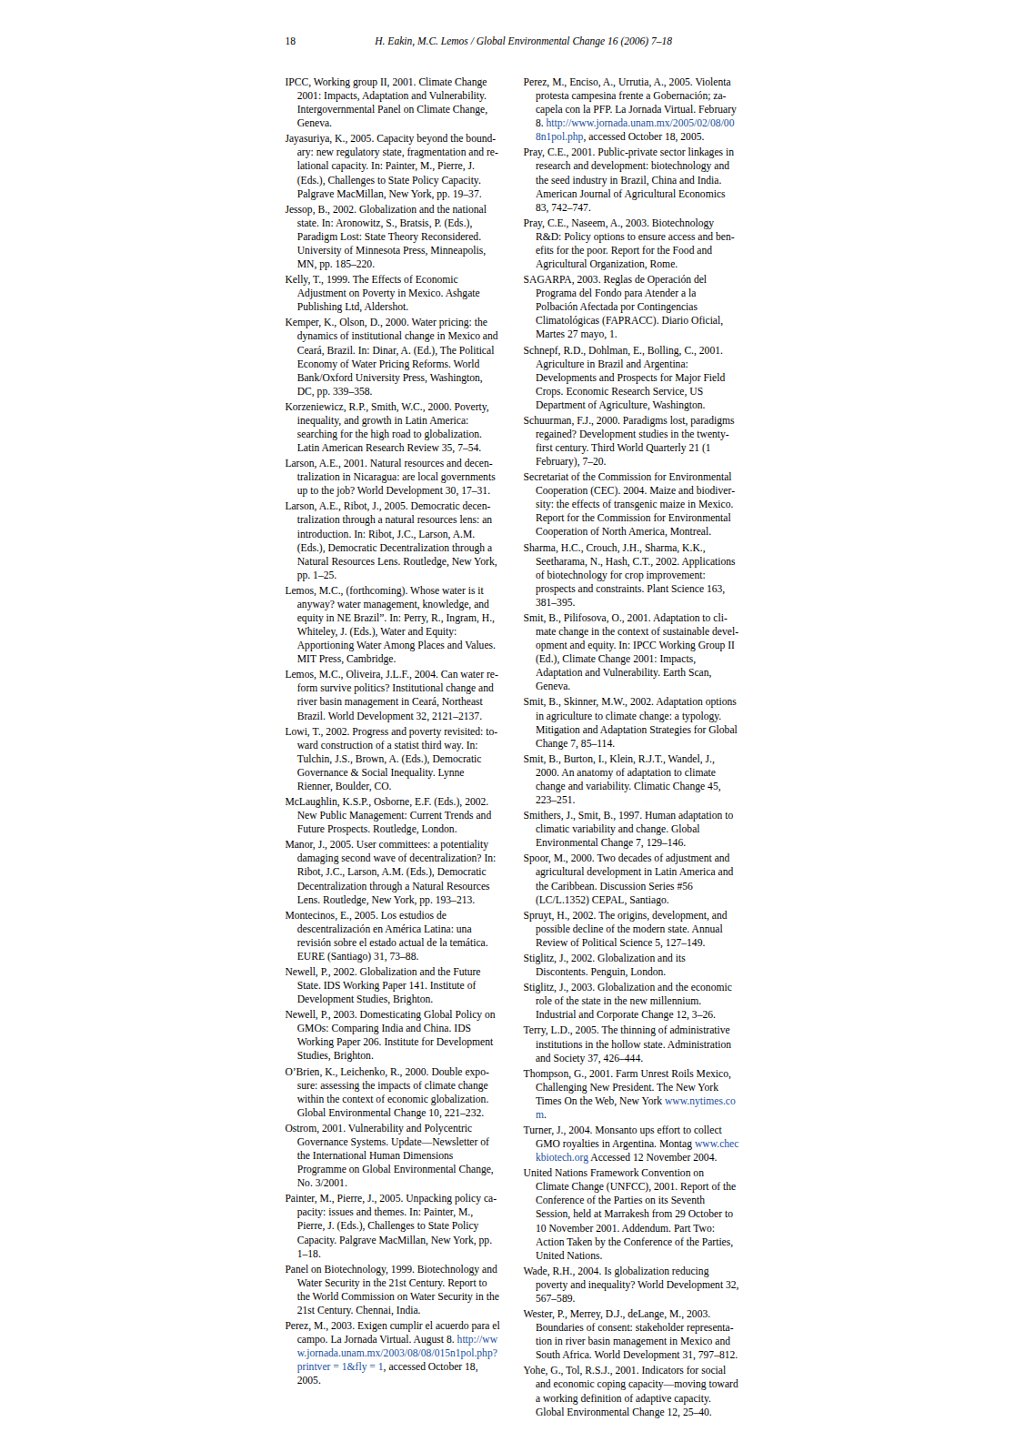18 H. Eakin, M.C. Lemos / Global Environmental Change 16 (2006) 7–18
IPCC, Working group II, 2001. Climate Change 2001: Impacts, Adaptation and Vulnerability. Intergovernmental Panel on Climate Change, Geneva.
Jayasuriya, K., 2005. Capacity beyond the boundary: new regulatory state, fragmentation and relational capacity. In: Painter, M., Pierre, J. (Eds.), Challenges to State Policy Capacity. Palgrave MacMillan, New York, pp. 19–37.
Jessop, B., 2002. Globalization and the national state. In: Aronowitz, S., Bratsis, P. (Eds.), Paradigm Lost: State Theory Reconsidered. University of Minnesota Press, Minneapolis, MN, pp. 185–220.
Kelly, T., 1999. The Effects of Economic Adjustment on Poverty in Mexico. Ashgate Publishing Ltd, Aldershot.
Kemper, K., Olson, D., 2000. Water pricing: the dynamics of institutional change in Mexico and Ceará, Brazil. In: Dinar, A. (Ed.), The Political Economy of Water Pricing Reforms. World Bank/Oxford University Press, Washington, DC, pp. 339–358.
Korzeniewicz, R.P., Smith, W.C., 2000. Poverty, inequality, and growth in Latin America: searching for the high road to globalization. Latin American Research Review 35, 7–54.
Larson, A.E., 2001. Natural resources and decentralization in Nicaragua: are local governments up to the job? World Development 30, 17–31.
Larson, A.E., Ribot, J., 2005. Democratic decentralization through a natural resources lens: an introduction. In: Ribot, J.C., Larson, A.M. (Eds.), Democratic Decentralization through a Natural Resources Lens. Routledge, New York, pp. 1–25.
Lemos, M.C., (forthcoming). Whose water is it anyway? water management, knowledge, and equity in NE Brazil”. In: Perry, R., Ingram, H., Whiteley, J. (Eds.), Water and Equity: Apportioning Water Among Places and Values. MIT Press, Cambridge.
Lemos, M.C., Oliveira, J.L.F., 2004. Can water reform survive politics? Institutional change and river basin management in Ceará, Northeast Brazil. World Development 32, 2121–2137.
Lowi, T., 2002. Progress and poverty revisited: toward construction of a statist third way. In: Tulchin, J.S., Brown, A. (Eds.), Democratic Governance & Social Inequality. Lynne Rienner, Boulder, CO.
McLaughlin, K.S.P., Osborne, E.F. (Eds.), 2002. New Public Management: Current Trends and Future Prospects. Routledge, London.
Manor, J., 2005. User committees: a potentiality damaging second wave of decentralization? In: Ribot, J.C., Larson, A.M. (Eds.), Democratic Decentralization through a Natural Resources Lens. Routledge, New York, pp. 193–213.
Montecinos, E., 2005. Los estudios de descentralización en América Latina: una revisión sobre el estado actual de la temática. EURE (Santiago) 31, 73–88.
Newell, P., 2002. Globalization and the Future State. IDS Working Paper 141. Institute of Development Studies, Brighton.
Newell, P., 2003. Domesticating Global Policy on GMOs: Comparing India and China. IDS Working Paper 206. Institute for Development Studies, Brighton.
O’Brien, K., Leichenko, R., 2000. Double exposure: assessing the impacts of climate change within the context of economic globalization. Global Environmental Change 10, 221–232.
Ostrom, 2001. Vulnerability and Polycentric Governance Systems. Update—Newsletter of the International Human Dimensions Programme on Global Environmental Change, No. 3/2001.
Painter, M., Pierre, J., 2005. Unpacking policy capacity: issues and themes. In: Painter, M., Pierre, J. (Eds.), Challenges to State Policy Capacity. Palgrave MacMillan, New York, pp. 1–18.
Panel on Biotechnology, 1999. Biotechnology and Water Security in the 21st Century. Report to the World Commission on Water Security in the 21st Century. Chennai, India.
Perez, M., 2003. Exigen cumplir el acuerdo para el campo. La Jornada Virtual. August 8. http://www.jornada.unam.mx/2003/08/08/015n1pol.php?printver = 1&fly = 1, accessed October 18, 2005.
Perez, M., Enciso, A., Urrutia, A., 2005. Violenta protesta campesina frente a Gobernación; zacapela con la PFP. La Jornada Virtual. February 8. http://www.jornada.unam.mx/2005/02/08/008n1pol.php, accessed October 18, 2005.
Pray, C.E., 2001. Public-private sector linkages in research and development: biotechnology and the seed industry in Brazil, China and India. American Journal of Agricultural Economics 83, 742–747.
Pray, C.E., Naseem, A., 2003. Biotechnology R&D: Policy options to ensure access and benefits for the poor. Report for the Food and Agricultural Organization, Rome.
SAGARPA, 2003. Reglas de Operación del Programa del Fondo para Atender a la Polbación Afectada por Contingencias Climatológicas (FAPRACC). Diario Oficial, Martes 27 mayo, 1.
Schnepf, R.D., Dohlman, E., Bolling, C., 2001. Agriculture in Brazil and Argentina: Developments and Prospects for Major Field Crops. Economic Research Service, US Department of Agriculture, Washington.
Schuurman, F.J., 2000. Paradigms lost, paradigms regained? Development studies in the twenty-first century. Third World Quarterly 21 (1 February), 7–20.
Secretariat of the Commission for Environmental Cooperation (CEC). 2004. Maize and biodiversity: the effects of transgenic maize in Mexico. Report for the Commission for Environmental Cooperation of North America, Montreal.
Sharma, H.C., Crouch, J.H., Sharma, K.K., Seetharama, N., Hash, C.T., 2002. Applications of biotechnology for crop improvement: prospects and constraints. Plant Science 163, 381–395.
Smit, B., Pilifosova, O., 2001. Adaptation to climate change in the context of sustainable development and equity. In: IPCC Working Group II (Ed.), Climate Change 2001: Impacts, Adaptation and Vulnerability. Earth Scan, Geneva.
Smit, B., Skinner, M.W., 2002. Adaptation options in agriculture to climate change: a typology. Mitigation and Adaptation Strategies for Global Change 7, 85–114.
Smit, B., Burton, I., Klein, R.J.T., Wandel, J., 2000. An anatomy of adaptation to climate change and variability. Climatic Change 45, 223–251.
Smithers, J., Smit, B., 1997. Human adaptation to climatic variability and change. Global Environmental Change 7, 129–146.
Spoor, M., 2000. Two decades of adjustment and agricultural development in Latin America and the Caribbean. Discussion Series #56 (LC/L.1352) CEPAL, Santiago.
Spruyt, H., 2002. The origins, development, and possible decline of the modern state. Annual Review of Political Science 5, 127–149.
Stiglitz, J., 2002. Globalization and its Discontents. Penguin, London.
Stiglitz, J., 2003. Globalization and the economic role of the state in the new millennium. Industrial and Corporate Change 12, 3–26.
Terry, L.D., 2005. The thinning of administrative institutions in the hollow state. Administration and Society 37, 426–444.
Thompson, G., 2001. Farm Unrest Roils Mexico, Challenging New President. The New York Times On the Web, New York www.nytimes.com.
Turner, J., 2004. Monsanto ups effort to collect GMO royalties in Argentina. Montag www.checkbiotech.org Accessed 12 November 2004.
United Nations Framework Convention on Climate Change (UNFCC), 2001. Report of the Conference of the Parties on its Seventh Session, held at Marrakesh from 29 October to 10 November 2001. Addendum. Part Two: Action Taken by the Conference of the Parties, United Nations.
Wade, R.H., 2004. Is globalization reducing poverty and inequality? World Development 32, 567–589.
Wester, P., Merrey, D.J., deLange, M., 2003. Boundaries of consent: stakeholder representation in river basin management in Mexico and South Africa. World Development 31, 797–812.
Yohe, G., Tol, R.S.J., 2001. Indicators for social and economic coping capacity—moving toward a working definition of adaptive capacity. Global Environmental Change 12, 25–40.